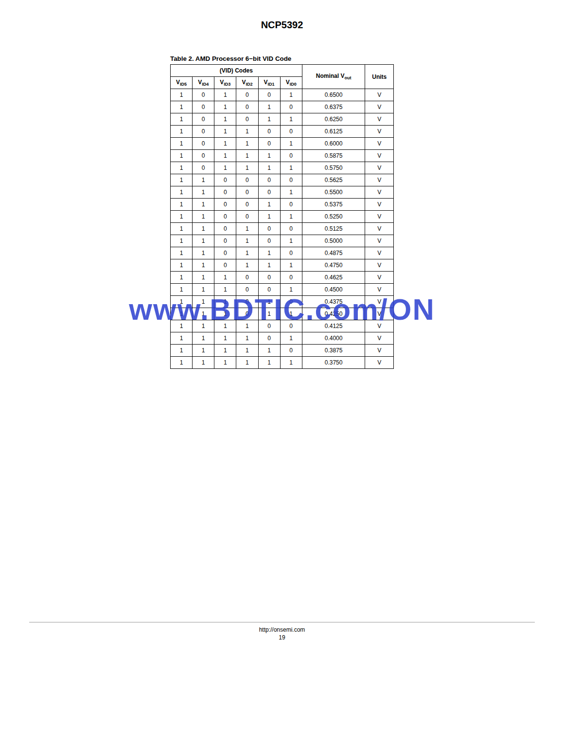NCP5392
Table 2. AMD Processor 6−bit VID Code
| (VID) Codes | Nominal V out | Units |
| --- | --- | --- |
| V ID5 | V ID4 | V ID3 | V ID2 | V ID1 | V ID0 |
| 1 | 0 | 1 | 0 | 0 | 1 | 0.6500 | V |
| 1 | 0 | 1 | 0 | 1 | 0 | 0.6375 | V |
| 1 | 0 | 1 | 0 | 1 | 1 | 0.6250 | V |
| 1 | 0 | 1 | 1 | 0 | 0 | 0.6125 | V |
| 1 | 0 | 1 | 1 | 0 | 1 | 0.6000 | V |
| 1 | 0 | 1 | 1 | 1 | 0 | 0.5875 | V |
| 1 | 0 | 1 | 1 | 1 | 1 | 0.5750 | V |
| 1 | 1 | 0 | 0 | 0 | 0 | 0.5625 | V |
| 1 | 1 | 0 | 0 | 0 | 1 | 0.5500 | V |
| 1 | 1 | 0 | 0 | 1 | 0 | 0.5375 | V |
| 1 | 1 | 0 | 0 | 1 | 1 | 0.5250 | V |
| 1 | 1 | 0 | 1 | 0 | 0 | 0.5125 | V |
| 1 | 1 | 0 | 1 | 0 | 1 | 0.5000 | V |
| 1 | 1 | 0 | 1 | 1 | 0 | 0.4875 | V |
| 1 | 1 | 0 | 1 | 1 | 1 | 0.4750 | V |
| 1 | 1 | 1 | 0 | 0 | 0 | 0.4625 | V |
| 1 | 1 | 1 | 0 | 0 | 1 | 0.4500 | V |
| 1 | 1 | 1 | 0 | 1 | 0 | 0.4375 | V |
| 1 | 1 | 1 | 0 | 1 | 1 | 0.4250 | V |
| 1 | 1 | 1 | 1 | 0 | 0 | 0.4125 | V |
| 1 | 1 | 1 | 1 | 0 | 1 | 0.4000 | V |
| 1 | 1 | 1 | 1 | 1 | 0 | 0.3875 | V |
| 1 | 1 | 1 | 1 | 1 | 1 | 0.3750 | V |
www.BDTIC.com/ON
http://onsemi.com
19